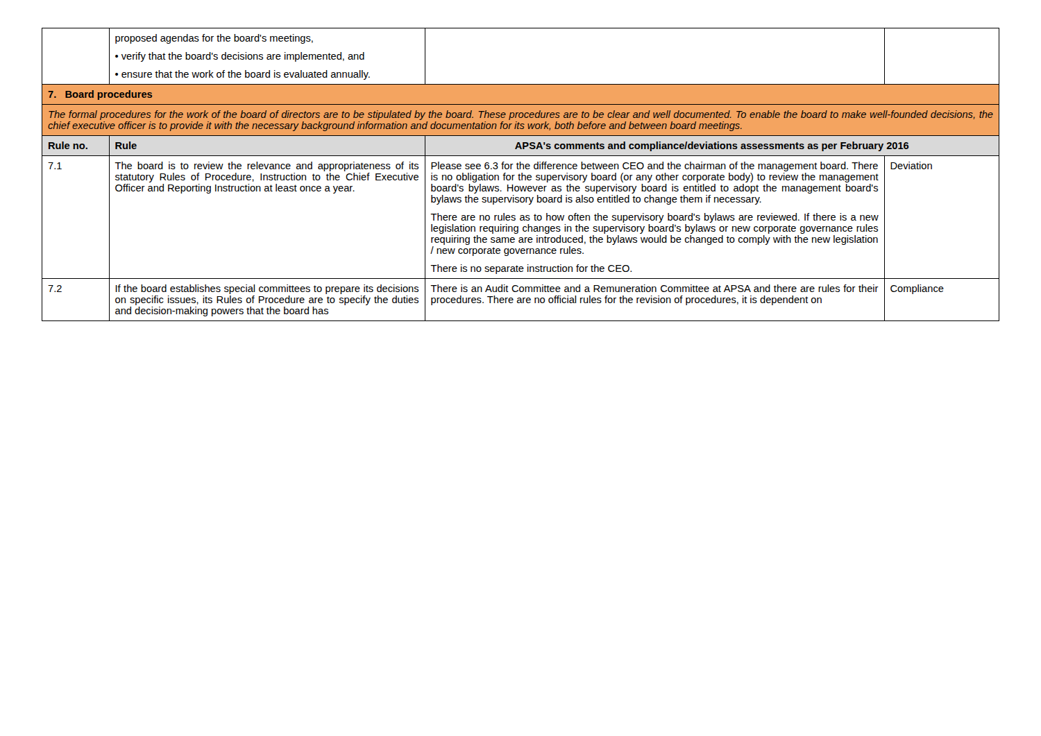| | proposed agendas for the board's meetings, • verify that the board's decisions are implemented, and • ensure that the work of the board is evaluated annually. | | |
| 7. Board procedures |
| The formal procedures for the work of the board of directors are to be stipulated by the board. These procedures are to be clear and well documented. To enable the board to make well-founded decisions, the chief executive officer is to provide it with the necessary background information and documentation for its work, both before and between board meetings. |
| Rule no. | Rule | APSA's comments and compliance/deviations assessments as per February 2016 |
| 7.1 | The board is to review the relevance and appropriateness of its statutory Rules of Procedure, Instruction to the Chief Executive Officer and Reporting Instruction at least once a year. | Please see 6.3 for the difference between CEO and the chairman of the management board. There is no obligation for the supervisory board (or any other corporate body) to review the management board’s bylaws. However as the supervisory board is entitled to adopt the management board's bylaws the supervisory board is also entitled to change them if necessary. There are no rules as to how often the supervisory board's bylaws are reviewed. If there is a new legislation requiring changes in the supervisory board’s bylaws or new corporate governance rules requiring the same are introduced, the bylaws would be changed to comply with the new legislation / new corporate governance rules. There is no separate instruction for the CEO. | Deviation |
| 7.2 | If the board establishes special committees to prepare its decisions on specific issues, its Rules of Procedure are to specify the duties and decision-making powers that the board has | There is an Audit Committee and a Remuneration Committee at APSA and there are rules for their procedures. There are no official rules for the revision of procedures, it is dependent on | Compliance |